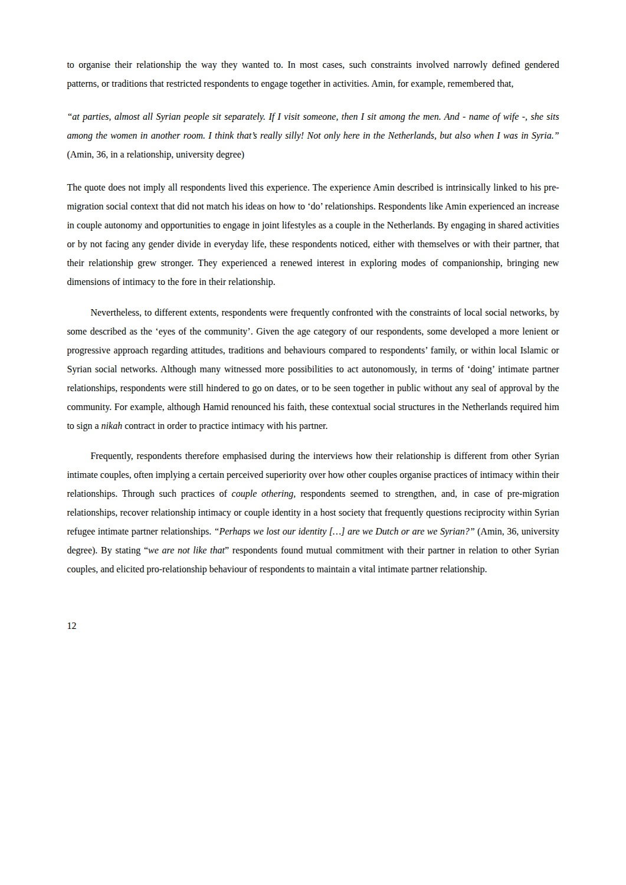to organise their relationship the way they wanted to. In most cases, such constraints involved narrowly defined gendered patterns, or traditions that restricted respondents to engage together in activities. Amin, for example, remembered that,
“at parties, almost all Syrian people sit separately. If I visit someone, then I sit among the men. And - name of wife -, she sits among the women in another room. I think that’s really silly! Not only here in the Netherlands, but also when I was in Syria.” (Amin, 36, in a relationship, university degree)
The quote does not imply all respondents lived this experience. The experience Amin described is intrinsically linked to his pre-migration social context that did not match his ideas on how to ‘do’ relationships. Respondents like Amin experienced an increase in couple autonomy and opportunities to engage in joint lifestyles as a couple in the Netherlands. By engaging in shared activities or by not facing any gender divide in everyday life, these respondents noticed, either with themselves or with their partner, that their relationship grew stronger. They experienced a renewed interest in exploring modes of companionship, bringing new dimensions of intimacy to the fore in their relationship.
Nevertheless, to different extents, respondents were frequently confronted with the constraints of local social networks, by some described as the ‘eyes of the community’. Given the age category of our respondents, some developed a more lenient or progressive approach regarding attitudes, traditions and behaviours compared to respondents’ family, or within local Islamic or Syrian social networks. Although many witnessed more possibilities to act autonomously, in terms of ‘doing’ intimate partner relationships, respondents were still hindered to go on dates, or to be seen together in public without any seal of approval by the community. For example, although Hamid renounced his faith, these contextual social structures in the Netherlands required him to sign a nikah contract in order to practice intimacy with his partner.
Frequently, respondents therefore emphasised during the interviews how their relationship is different from other Syrian intimate couples, often implying a certain perceived superiority over how other couples organise practices of intimacy within their relationships. Through such practices of couple othering, respondents seemed to strengthen, and, in case of pre-migration relationships, recover relationship intimacy or couple identity in a host society that frequently questions reciprocity within Syrian refugee intimate partner relationships. “Perhaps we lost our identity […] are we Dutch or are we Syrian?” (Amin, 36, university degree). By stating “we are not like that” respondents found mutual commitment with their partner in relation to other Syrian couples, and elicited pro-relationship behaviour of respondents to maintain a vital intimate partner relationship.
12